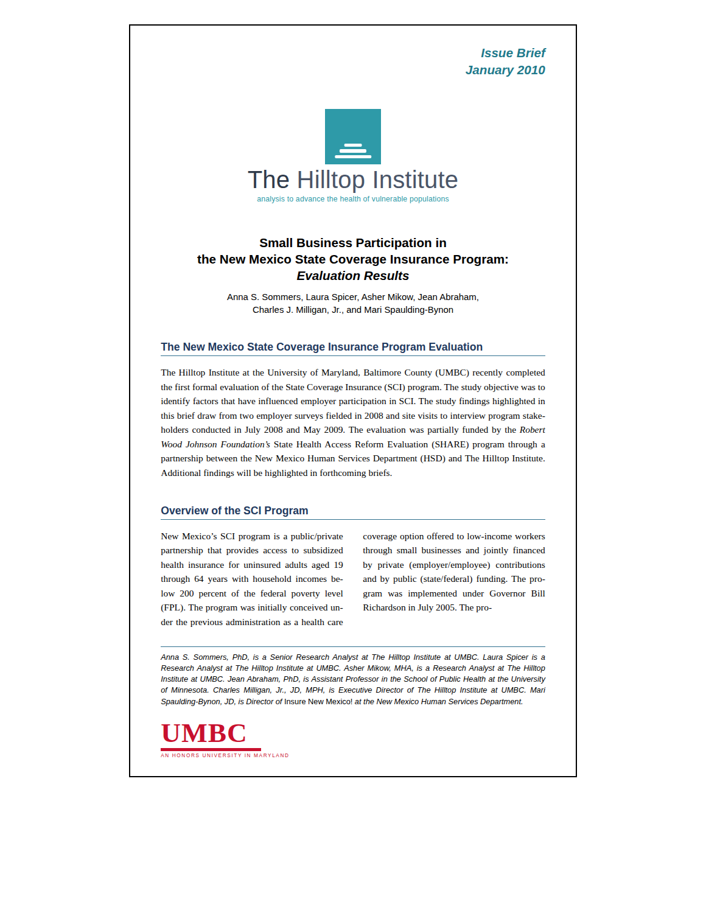Issue Brief January 2010
The Hilltop Institute
analysis to advance the health of vulnerable populations
Small Business Participation in
the New Mexico State Coverage Insurance Program:
Evaluation Results
Anna S. Sommers, Laura Spicer, Asher Mikow, Jean Abraham,
Charles J. Milligan, Jr., and Mari Spaulding-Bynon
The New Mexico State Coverage Insurance Program Evaluation
The Hilltop Institute at the University of Maryland, Baltimore County (UMBC) recently completed the first formal evaluation of the State Coverage Insurance (SCI) program. The study objective was to identify factors that have influenced employer participation in SCI. The study findings highlighted in this brief draw from two employer surveys fielded in 2008 and site visits to interview program stakeholders conducted in July 2008 and May 2009. The evaluation was partially funded by the Robert Wood Johnson Foundation’s State Health Access Reform Evaluation (SHARE) program through a partnership between the New Mexico Human Services Department (HSD) and The Hilltop Institute. Additional findings will be highlighted in forthcoming briefs.
Overview of the SCI Program
New Mexico’s SCI program is a public/private partnership that provides access to subsidized health insurance for uninsured adults aged 19 through 64 years with household incomes below 200 percent of the federal poverty level (FPL). The program was initially conceived under the previous administration as a health care coverage option offered to low-income workers through small businesses and jointly financed by private (employer/employee) contributions and by public (state/federal) funding. The program was implemented under Governor Bill Richardson in July 2005. The pro-
Anna S. Sommers, PhD, is a Senior Research Analyst at The Hilltop Institute at UMBC. Laura Spicer is a Research Analyst at The Hilltop Institute at UMBC. Asher Mikow, MHA, is a Research Analyst at The Hilltop Institute at UMBC. Jean Abraham, PhD, is Assistant Professor in the School of Public Health at the University of Minnesota. Charles Milligan, Jr., JD, MPH, is Executive Director of The Hilltop Institute at UMBC. Mari Spaulding-Bynon, JD, is Director of Insure New Mexico! at the New Mexico Human Services Department.
UMBC
AN HONORS UNIVERSITY IN MARYLAND